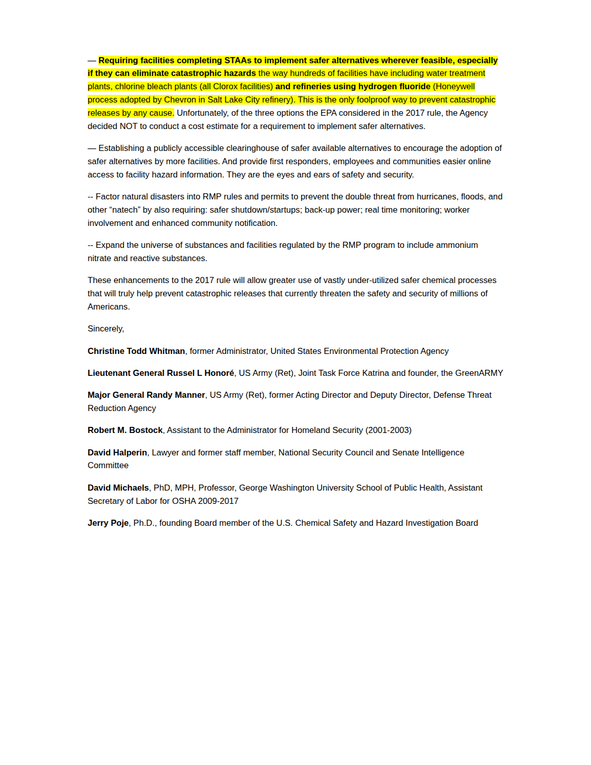— Requiring facilities completing STAAs to implement safer alternatives wherever feasible, especially if they can eliminate catastrophic hazards the way hundreds of facilities have including water treatment plants, chlorine bleach plants (all Clorox facilities) and refineries using hydrogen fluoride (Honeywell process adopted by Chevron in Salt Lake City refinery). This is the only foolproof way to prevent catastrophic releases by any cause. Unfortunately, of the three options the EPA considered in the 2017 rule, the Agency decided NOT to conduct a cost estimate for a requirement to implement safer alternatives.
— Establishing a publicly accessible clearinghouse of safer available alternatives to encourage the adoption of safer alternatives by more facilities. And provide first responders, employees and communities easier online access to facility hazard information. They are the eyes and ears of safety and security.
-- Factor natural disasters into RMP rules and permits to prevent the double threat from hurricanes, floods, and other “natech” by also requiring: safer shutdown/startups; back-up power; real time monitoring; worker involvement and enhanced community notification.
-- Expand the universe of substances and facilities regulated by the RMP program to include ammonium nitrate and reactive substances.
These enhancements to the 2017 rule will allow greater use of vastly under-utilized safer chemical processes that will truly help prevent catastrophic releases that currently threaten the safety and security of millions of Americans.
Sincerely,
Christine Todd Whitman, former Administrator, United States Environmental Protection Agency
Lieutenant General Russel L Honoré, US Army (Ret), Joint Task Force Katrina and founder, the GreenARMY
Major General Randy Manner, US Army (Ret), former Acting Director and Deputy Director, Defense Threat Reduction Agency
Robert M. Bostock, Assistant to the Administrator for Homeland Security (2001-2003)
David Halperin, Lawyer and former staff member, National Security Council and Senate Intelligence Committee
David Michaels, PhD, MPH, Professor, George Washington University School of Public Health, Assistant Secretary of Labor for OSHA 2009-2017
Jerry Poje, Ph.D., founding Board member of the U.S. Chemical Safety and Hazard Investigation Board